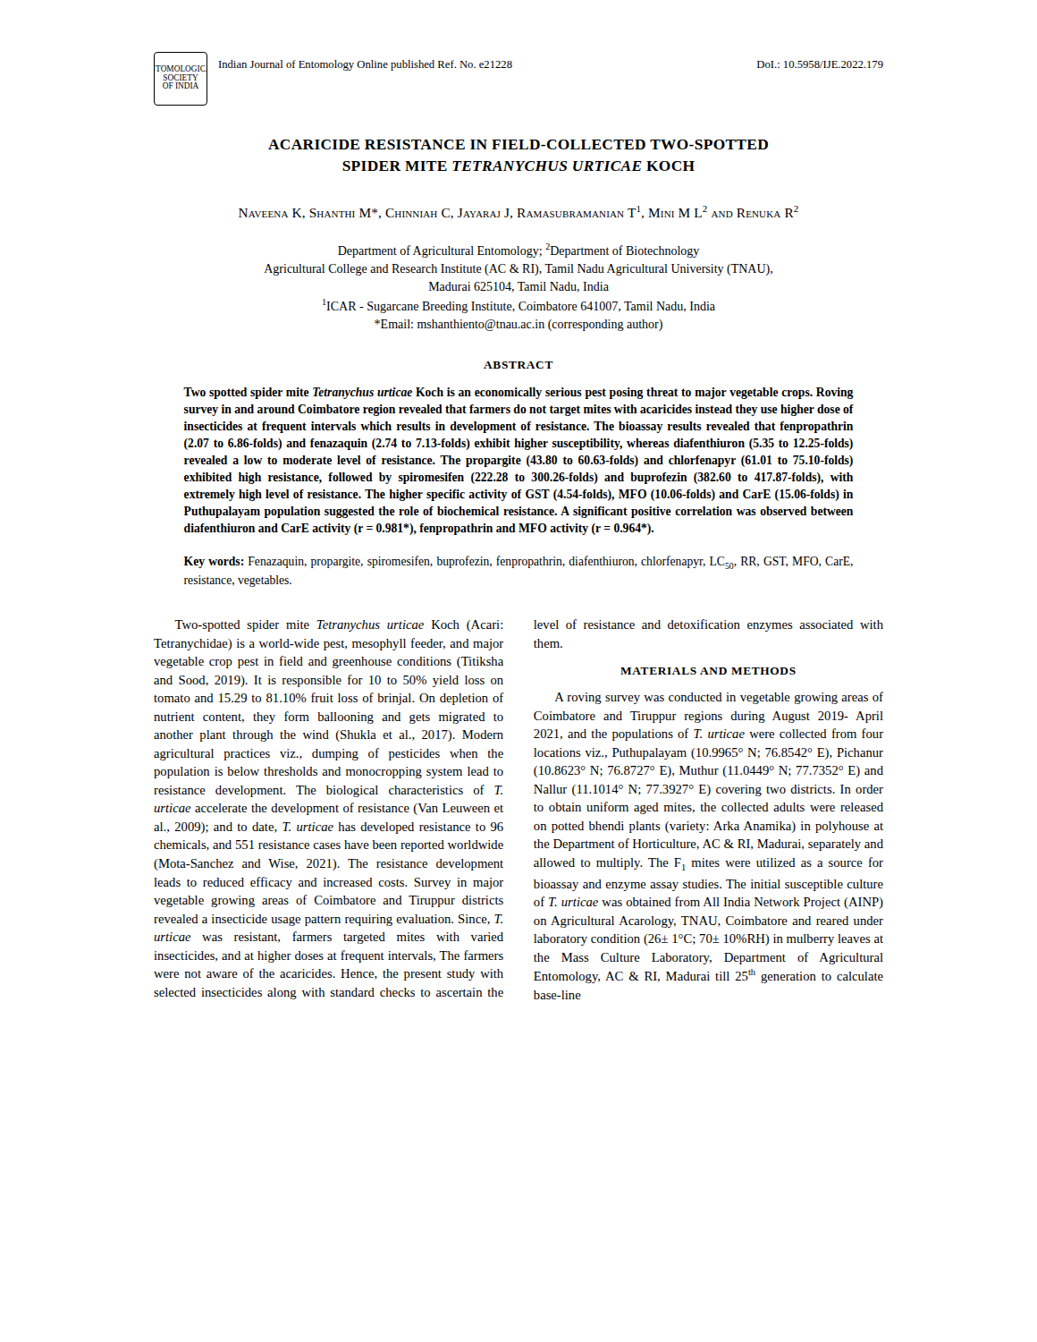ENTOMOLOGICAL
SOCIETY
OF INDIA
Indian Journal of Entomology Online published Ref. No. e21228 DoI.: 10.5958/IJE.2022.179
Acaricide Resistance in Field-Collected Two-Spotted
Spider Mite Tetranychus urticae Koch
Naveena K, Shanthi M*, Chinniah C, Jayaraj J, Ramasubramanian T1, Mini M L2 and Renuka R2
Department of Agricultural Entomology; 2Department of Biotechnology
Agricultural College and Research Institute (AC & RI), Tamil Nadu Agricultural University (TNAU),
Madurai 625104, Tamil Nadu, India
1ICAR - Sugarcane Breeding Institute, Coimbatore 641007, Tamil Nadu, India
*Email: mshanthiento@tnau.ac.in (corresponding author)
ABSTRACT
Two spotted spider mite Tetranychus urticae Koch is an economically serious pest posing threat to major vegetable crops. Roving survey in and around Coimbatore region revealed that farmers do not target mites with acaricides instead they use higher dose of insecticides at frequent intervals which results in development of resistance. The bioassay results revealed that fenpropathrin (2.07 to 6.86-folds) and fenazaquin (2.74 to 7.13-folds) exhibit higher susceptibility, whereas diafenthiuron (5.35 to 12.25-folds) revealed a low to moderate level of resistance. The propargite (43.80 to 60.63-folds) and chlorfenapyr (61.01 to 75.10-folds) exhibited high resistance, followed by spiromesifen (222.28 to 300.26-folds) and buprofezin (382.60 to 417.87-folds), with extremely high level of resistance. The higher specific activity of GST (4.54-folds), MFO (10.06-folds) and CarE (15.06-folds) in Puthupalayam population suggested the role of biochemical resistance. A significant positive correlation was observed between diafenthiuron and CarE activity (r = 0.981*), fenpropathrin and MFO activity (r = 0.964*).
Key words: Fenazaquin, propargite, spiromesifen, buprofezin, fenpropathrin, diafenthiuron, chlorfenapyr, LC50, RR, GST, MFO, CarE, resistance, vegetables.
Two-spotted spider mite Tetranychus urticae Koch (Acari: Tetranychidae) is a world-wide pest, mesophyll feeder, and major vegetable crop pest in field and greenhouse conditions (Titiksha and Sood, 2019). It is responsible for 10 to 50% yield loss on tomato and 15.29 to 81.10% fruit loss of brinjal. On depletion of nutrient content, they form ballooning and gets migrated to another plant through the wind (Shukla et al., 2017). Modern agricultural practices viz., dumping of pesticides when the population is below thresholds and monocropping system lead to resistance development. The biological characteristics of T. urticae accelerate the development of resistance (Van Leuween et al., 2009); and to date, T. urticae has developed resistance to 96 chemicals, and 551 resistance cases have been reported worldwide (Mota-Sanchez and Wise, 2021). The resistance development leads to reduced efficacy and increased costs. Survey in major vegetable growing areas of Coimbatore and Tiruppur districts revealed a insecticide usage pattern requiring evaluation. Since, T. urticae was resistant, farmers targeted mites with varied insecticides, and at higher doses at frequent intervals, The farmers were not aware of the acaricides. Hence, the present study with selected insecticides along with standard checks to ascertain the level of resistance and detoxification enzymes associated with them.
Materials and Methods
A roving survey was conducted in vegetable growing areas of Coimbatore and Tiruppur regions during August 2019- April 2021, and the populations of T. urticae were collected from four locations viz., Puthupalayam (10.9965° N; 76.8542° E), Pichanur (10.8623° N; 76.8727° E), Muthur (11.0449° N; 77.7352° E) and Nallur (11.1014° N; 77.3927° E) covering two districts. In order to obtain uniform aged mites, the collected adults were released on potted bhendi plants (variety: Arka Anamika) in polyhouse at the Department of Horticulture, AC & RI, Madurai, separately and allowed to multiply. The F1 mites were utilized as a source for bioassay and enzyme assay studies. The initial susceptible culture of T. urticae was obtained from All India Network Project (AINP) on Agricultural Acarology, TNAU, Coimbatore and reared under laboratory condition (26± 1°C; 70± 10%RH) in mulberry leaves at the Mass Culture Laboratory, Department of Agricultural Entomology, AC & RI, Madurai till 25th generation to calculate base-line